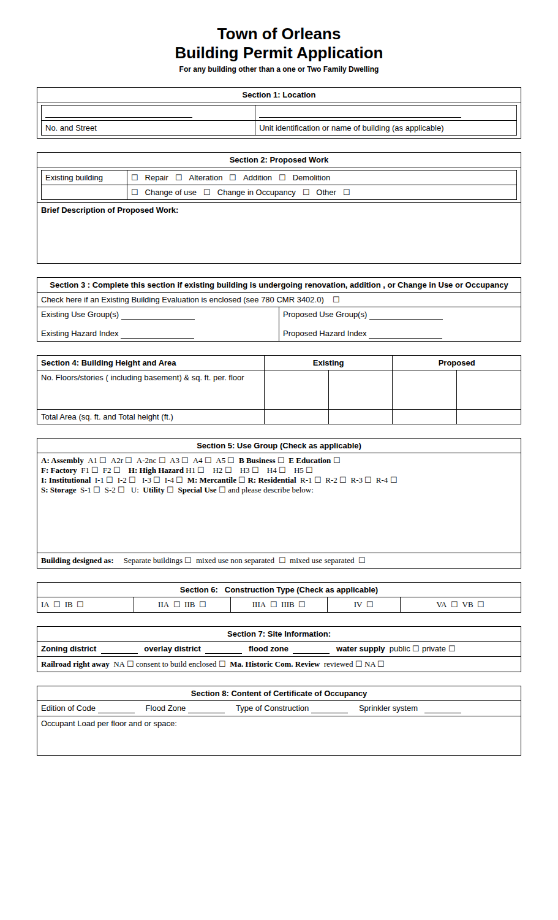Town of Orleans
Building Permit Application
For any building other than a one or Two Family Dwelling
| Section 1: Location |
| / No. and Street / Unit identification or name of building (as applicable) / |
| Section 2: Proposed Work |
| / Existing building / ☐ Repair ☐ Alteration ☐ Addition ☐ Demolition / / / ☐ Change of use ☐ Change in Occupancy ☐ Other ☐ / |
| Brief Description of Proposed Work: |
| Section 3 : Complete this section if existing building is undergoing renovation, addition , or Change in Use or Occupancy |
| Check here if an Existing Building Evaluation is enclosed (see 780 CMR 3402.0) ☐ |
| Existing Use Group(s) Existing Hazard Index | Proposed Use Group(s) Proposed Hazard Index |
| Section 4: Building Height and Area | Existing | Proposed |
| --- | --- | --- |
| No. Floors/stories ( including basement) & sq. ft. per. floor | | | | |
| Total Area (sq. ft. and Total height (ft.) | | | | |
| Section 5: Use Group (Check as applicable) |
| A: Assembly A1 ☐ A2r ☐ A-2nc ☐ A3 ☐ A4 ☐ A5 ☐ B Business ☐ E Education ☐ F: Factory F1 ☐ F2 ☐ H: High Hazard H1 ☐ H2 ☐ H3 ☐ H4 ☐ H5 ☐ I: Institutional I-1 ☐ I-2 ☐ I-3 ☐ I-4 ☐ M: Mercantile ☐ R: Residential R-1 ☐ R-2 ☐ R-3 ☐ R-4 ☐ S: Storage S-1 ☐ S-2 ☐ U: Utility ☐ Special Use ☐ and please describe below: |
| Building designed as: Separate buildings ☐ mixed use non separated ☐ mixed use separated ☐ |
| Section 6: Construction Type (Check as applicable) |
| IA ☐ IB ☐ | IIA ☐ IIB ☐ | IIIA ☐ IIIB ☐ | IV ☐ | VA ☐ VB ☐ |
| Section 7: Site Information: |
| Zoning district overlay district flood zone water supply public ☐ private ☐ |
| Railroad right away NA ☐ consent to build enclosed ☐ Ma. Historic Com. Review reviewed ☐ NA ☐ |
| Section 8: Content of Certificate of Occupancy |
| Edition of Code Flood Zone Type of Construction Sprinkler system |
| Occupant Load per floor and or space: |